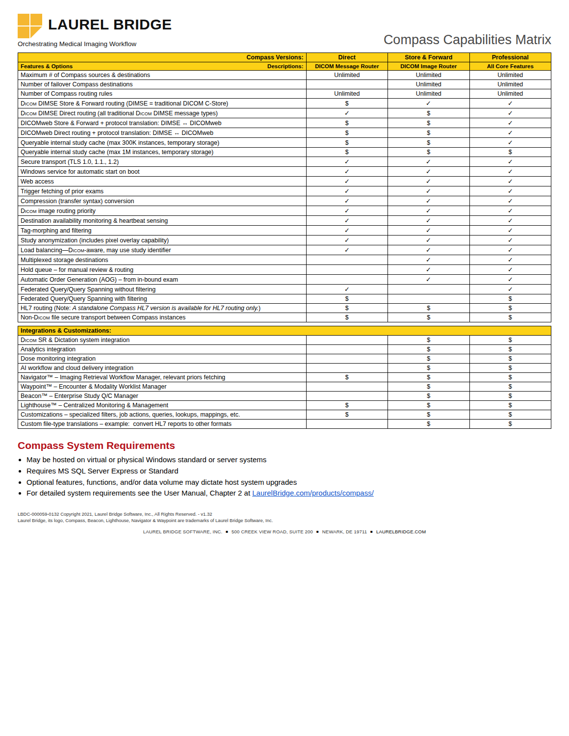LAUREL BRIDGE
Orchestrating Medical Imaging Workflow
Compass Capabilities Matrix
| Compass Versions: | Direct | Store & Forward | Professional |
| --- | --- | --- | --- |
| Features & Options Descriptions: | DICOM Message Router | DICOM Image Router | All Core Features |
| Maximum # of Compass sources & destinations | Unlimited | Unlimited | Unlimited |
| Number of failover Compass destinations | | Unlimited | Unlimited |
| Number of Compass routing rules | Unlimited | Unlimited | Unlimited |
| Dicom DIMSE Store & Forward routing (DIMSE = traditional DICOM C-Store) | | | |
| Dicom DIMSE Direct routing (all traditional Dicom DIMSE message types) | | | |
| DICOMweb Store & Forward + protocol translation: DIMSE ↔ DICOMweb | | | |
| DICOMweb Direct routing + protocol translation: DIMSE ↔ DICOMweb | | | |
| Queryable internal study cache (max 300K instances, temporary storage) | | | |
| Queryable internal study cache (max 1M instances, temporary storage) | | | |
| Secure transport (TLS 1.0, 1.1., 1.2) | | | |
| Windows service for automatic start on boot | | | |
| Web access | | | |
| Trigger fetching of prior exams | | | |
| Compression (transfer syntax) conversion | | | |
| Dicom image routing priority | | | |
| Destination availability monitoring & heartbeat sensing | | | |
| Tag-morphing and filtering | | | |
| Study anonymization (includes pixel overlay capability) | | | |
| Load balancing— Dicom -aware, may use study identifier | | | |
| Multiplexed storage destinations | | | |
| Hold queue – for manual review & routing | | | |
| Automatic Order Generation (AOG) – from in-bound exam | | | |
| Federated Query/Query Spanning without filtering | | | |
| Federated Query/Query Spanning with filtering | | | |
| HL7 routing (Note: A standalone Compass HL7 version is available for HL7 routing only. ) | | | |
| Non- Dicom file secure transport between Compass instances | | | |
| Integrations & Customizations: |
| Dicom SR & Dictation system integration | | | |
| Analytics integration | | | |
| Dose monitoring integration | | | |
| AI workflow and cloud delivery integration | | | |
| Navigator™ – Imaging Retrieval Workflow Manager, relevant priors fetching | | | |
| Waypoint™ – Encounter & Modality Worklist Manager | | | |
| Beacon™ – Enterprise Study Q/C Manager | | | |
| Lighthouse™ – Centralized Monitoring & Management | | | |
| Customizations – specialized filters, job actions, queries, lookups, mappings, etc. | | | |
| Custom file-type translations – example: convert HL7 reports to other formats | | | |
Compass System Requirements
May be hosted on virtual or physical Windows standard or server systems
Requires MS SQL Server Express or Standard
Optional features, functions, and/or data volume may dictate host system upgrades
For detailed system requirements see the User Manual, Chapter 2 at LaurelBridge.com/products/compass/
LBDC-000059-0132 Copyright 2021, Laurel Bridge Software, Inc., All Rights Reserved. - v1.32
Laurel Bridge, its logo, Compass, Beacon, Lighthouse, Navigator & Waypoint are trademarks of Laurel Bridge Software, Inc.
LAUREL BRIDGE SOFTWARE, INC. ■ 500 CREEK VIEW ROAD, SUITE 200 ■ NEWARK, DE 19711 ■ LAURELBRIDGE.COM